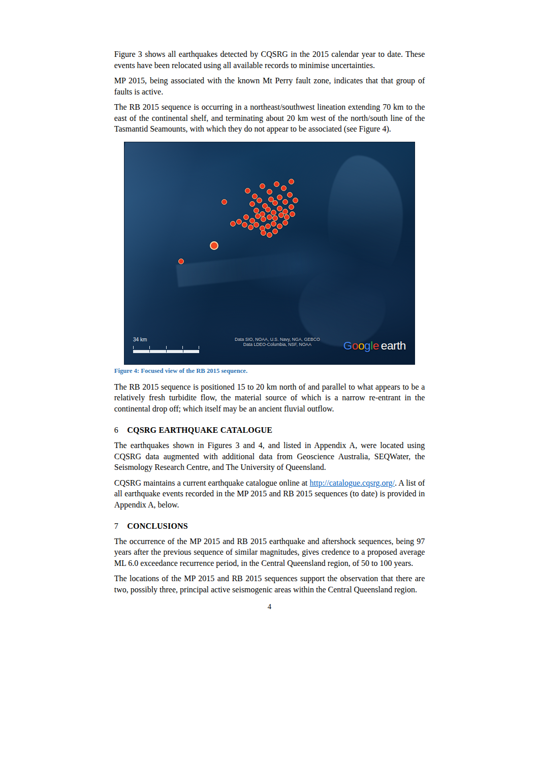Figure 3 shows all earthquakes detected by CQSRG in the 2015 calendar year to date. These events have been relocated using all available records to minimise uncertainties.
MP 2015, being associated with the known Mt Perry fault zone, indicates that that group of faults is active.
The RB 2015 sequence is occurring in a northeast/southwest lineation extending 70 km to the east of the continental shelf, and terminating about 20 km west of the north/south line of the Tasmantid Seamounts, with which they do not appear to be associated (see Figure 4).
34 km
Data SIO, NOAA, U.S. Navy, NGA, GEBCO
Data LDEO-Columbia, NSF, NOAA
Googleearth
Figure 4: Focused view of the RB 2015 sequence.
The RB 2015 sequence is positioned 15 to 20 km north of and parallel to what appears to be a relatively fresh turbidite flow, the material source of which is a narrow re-entrant in the continental drop off; which itself may be an ancient fluvial outflow.
6 CQSRG Earthquake Catalogue
The earthquakes shown in Figures 3 and 4, and listed in Appendix A, were located using CQSRG data augmented with additional data from Geoscience Australia, SEQWater, the Seismology Research Centre, and The University of Queensland.
CQSRG maintains a current earthquake catalogue online at http://catalogue.cqsrg.org/. A list of all earthquake events recorded in the MP 2015 and RB 2015 sequences (to date) is provided in Appendix A, below.
7 Conclusions
The occurrence of the MP 2015 and RB 2015 earthquake and aftershock sequences, being 97 years after the previous sequence of similar magnitudes, gives credence to a proposed average ML 6.0 exceedance recurrence period, in the Central Queensland region, of 50 to 100 years.
The locations of the MP 2015 and RB 2015 sequences support the observation that there are two, possibly three, principal active seismogenic areas within the Central Queensland region.
4